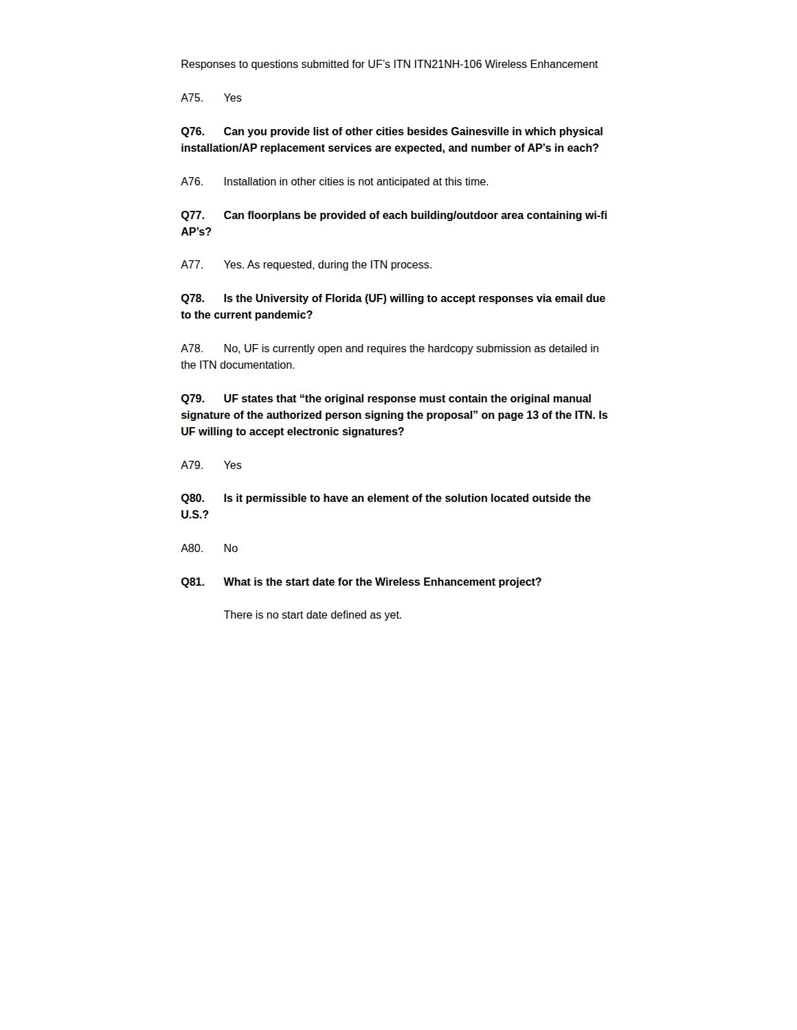Responses to questions submitted for UF’s ITN ITN21NH-106 Wireless Enhancement
A75. Yes
Q76. Can you provide list of other cities besides Gainesville in which physical installation/AP replacement services are expected, and number of AP’s in each?
A76. Installation in other cities is not anticipated at this time.
Q77. Can floorplans be provided of each building/outdoor area containing wi-fi AP’s?
A77. Yes. As requested, during the ITN process.
Q78. Is the University of Florida (UF) willing to accept responses via email due to the current pandemic?
A78. No, UF is currently open and requires the hardcopy submission as detailed in the ITN documentation.
Q79. UF states that “the original response must contain the original manual signature of the authorized person signing the proposal” on page 13 of the ITN. Is UF willing to accept electronic signatures?
A79. Yes
Q80. Is it permissible to have an element of the solution located outside the U.S.?
A80. No
Q81. What is the start date for the Wireless Enhancement project?
There is no start date defined as yet.